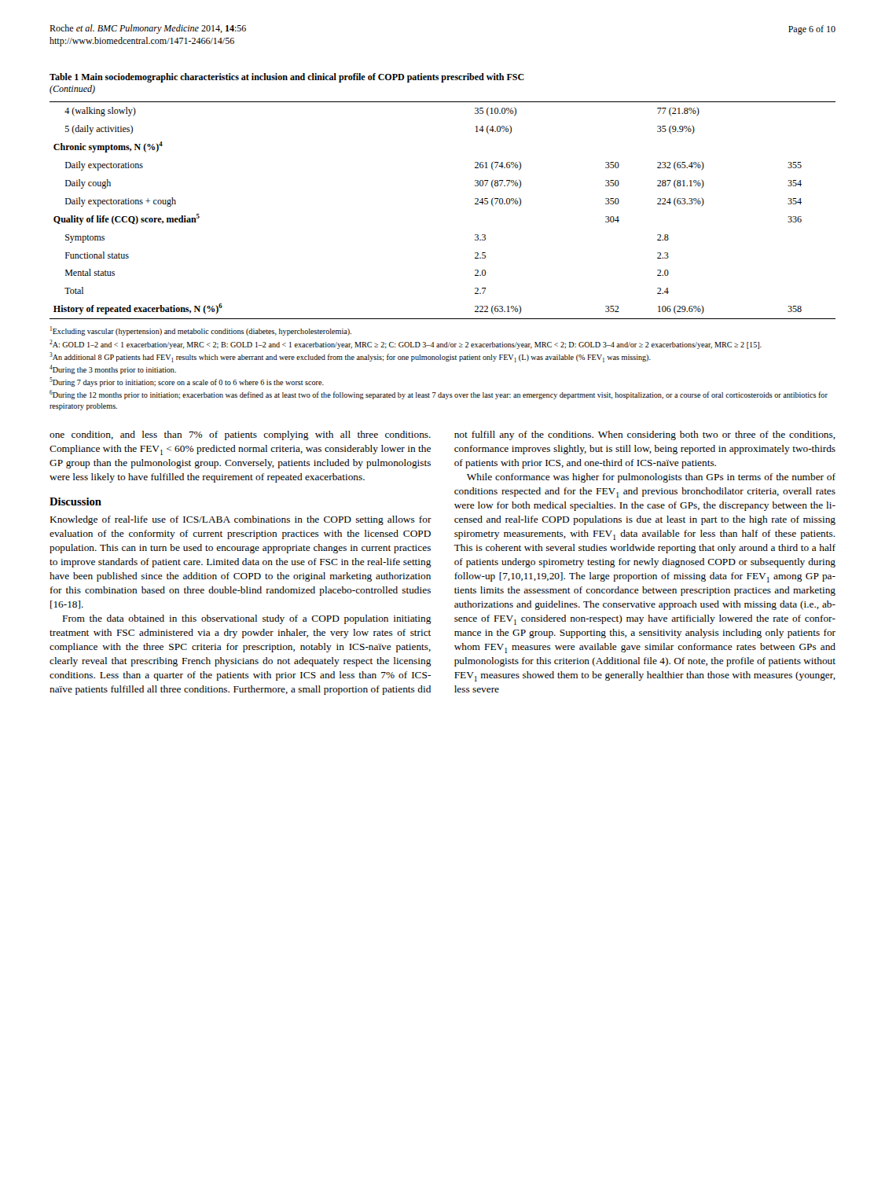Roche et al. BMC Pulmonary Medicine 2014, 14:56
http://www.biomedcentral.com/1471-2466/14/56
Page 6 of 10
Table 1 Main sociodemographic characteristics at inclusion and clinical profile of COPD patients prescribed with FSC (Continued)
| 4 (walking slowly) | 35 (10.0%) | | 77 (21.8%) | |
| 5 (daily activities) | 14 (4.0%) | | 35 (9.9%) | |
| Chronic symptoms, N (%) 4 | | | | |
| Daily expectorations | 261 (74.6%) | 350 | 232 (65.4%) | 355 |
| Daily cough | 307 (87.7%) | 350 | 287 (81.1%) | 354 |
| Daily expectorations + cough | 245 (70.0%) | 350 | 224 (63.3%) | 354 |
| Quality of life (CCQ) score, median 5 | | 304 | | 336 |
| Symptoms | 3.3 | | 2.8 | |
| Functional status | 2.5 | | 2.3 | |
| Mental status | 2.0 | | 2.0 | |
| Total | 2.7 | | 2.4 | |
| History of repeated exacerbations, N (%) 6 | 222 (63.1%) | 352 | 106 (29.6%) | 358 |
1Excluding vascular (hypertension) and metabolic conditions (diabetes, hypercholesterolemia).
2A: GOLD 1–2 and < 1 exacerbation/year, MRC < 2; B: GOLD 1–2 and < 1 exacerbation/year, MRC ≥ 2; C: GOLD 3–4 and/or ≥ 2 exacerbations/year, MRC < 2; D: GOLD 3–4 and/or ≥ 2 exacerbations/year, MRC ≥ 2 [15].
3An additional 8 GP patients had FEV1 results which were aberrant and were excluded from the analysis; for one pulmonologist patient only FEV1 (L) was available (% FEV1 was missing).
4During the 3 months prior to initiation.
5During 7 days prior to initiation; score on a scale of 0 to 6 where 6 is the worst score.
6During the 12 months prior to initiation; exacerbation was defined as at least two of the following separated by at least 7 days over the last year: an emergency department visit, hospitalization, or a course of oral corticosteroids or antibiotics for respiratory problems.
one condition, and less than 7% of patients complying with all three conditions. Compliance with the FEV1 < 60% predicted normal criteria, was considerably lower in the GP group than the pulmonologist group. Conversely, patients included by pulmonologists were less likely to have fulfilled the requirement of repeated exacerbations.
Discussion
Knowledge of real-life use of ICS/LABA combinations in the COPD setting allows for evaluation of the conformity of current prescription practices with the licensed COPD population. This can in turn be used to encourage appropriate changes in current practices to improve standards of patient care. Limited data on the use of FSC in the real-life setting have been published since the addition of COPD to the original marketing authorization for this combination based on three double-blind randomized placebo-controlled studies [16-18].
From the data obtained in this observational study of a COPD population initiating treatment with FSC administered via a dry powder inhaler, the very low rates of strict compliance with the three SPC criteria for prescription, notably in ICS-naïve patients, clearly reveal that prescribing French physicians do not adequately respect the licensing conditions. Less than a quarter of the patients with prior ICS and less than 7% of ICS-naïve patients fulfilled all three conditions. Furthermore, a small proportion of patients did not fulfill any of the conditions. When considering both two or three of the conditions, conformance improves slightly, but is still low, being reported in approximately two-thirds of patients with prior ICS, and one-third of ICS-naïve patients.
While conformance was higher for pulmonologists than GPs in terms of the number of conditions respected and for the FEV1 and previous bronchodilator criteria, overall rates were low for both medical specialties. In the case of GPs, the discrepancy between the licensed and real-life COPD populations is due at least in part to the high rate of missing spirometry measurements, with FEV1 data available for less than half of these patients. This is coherent with several studies worldwide reporting that only around a third to a half of patients undergo spirometry testing for newly diagnosed COPD or subsequently during follow-up [7,10,11,19,20]. The large proportion of missing data for FEV1 among GP patients limits the assessment of concordance between prescription practices and marketing authorizations and guidelines. The conservative approach used with missing data (i.e., absence of FEV1 considered non-respect) may have artificially lowered the rate of conformance in the GP group. Supporting this, a sensitivity analysis including only patients for whom FEV1 measures were available gave similar conformance rates between GPs and pulmonologists for this criterion (Additional file 4). Of note, the profile of patients without FEV1 measures showed them to be generally healthier than those with measures (younger, less severe